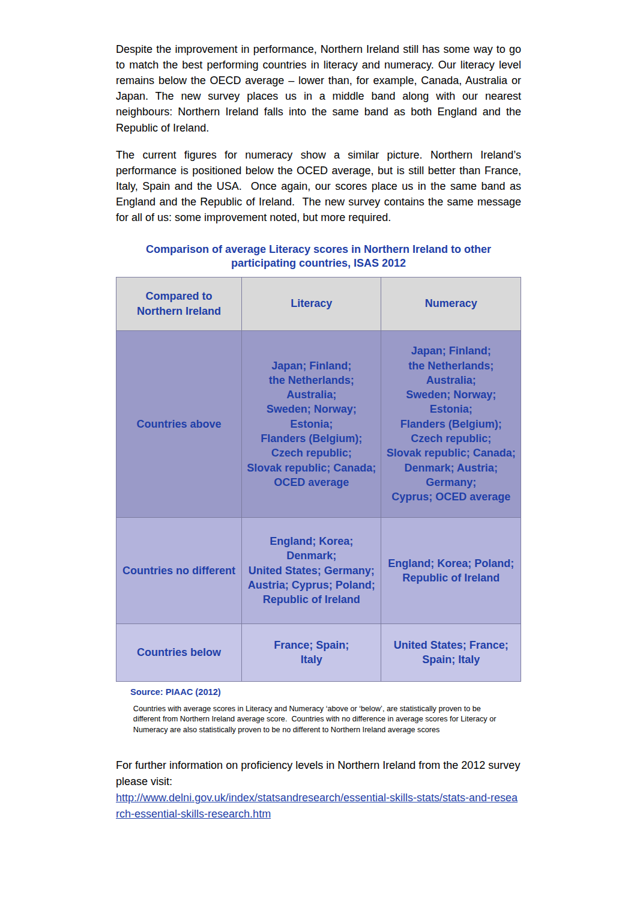Despite the improvement in performance, Northern Ireland still has some way to go to match the best performing countries in literacy and numeracy. Our literacy level remains below the OECD average – lower than, for example, Canada, Australia or Japan. The new survey places us in a middle band along with our nearest neighbours: Northern Ireland falls into the same band as both England and the Republic of Ireland.
The current figures for numeracy show a similar picture. Northern Ireland’s performance is positioned below the OCED average, but is still better than France, Italy, Spain and the USA. Once again, our scores place us in the same band as England and the Republic of Ireland. The new survey contains the same message for all of us: some improvement noted, but more required.
Comparison of average Literacy scores in Northern Ireland to other participating countries, ISAS 2012
| Compared to Northern Ireland | Literacy | Numeracy |
| --- | --- | --- |
| Countries above | Japan; Finland; the Netherlands; Australia; Sweden; Norway; Estonia; Flanders (Belgium); Czech republic; Slovak republic; Canada; OCED average | Japan; Finland; the Netherlands; Australia; Sweden; Norway; Estonia; Flanders (Belgium); Czech republic; Slovak republic; Canada; Denmark; Austria; Germany; Cyprus; OCED average |
| Countries no different | England; Korea; Denmark; United States; Germany; Austria; Cyprus; Poland; Republic of Ireland | England; Korea; Poland; Republic of Ireland |
| Countries below | France; Spain; Italy | United States; France; Spain; Italy |
Source: PIAAC (2012)
Countries with average scores in Literacy and Numeracy ‘above or ‘below’, are statistically proven to be different from Northern Ireland average score. Countries with no difference in average scores for Literacy or Numeracy are also statistically proven to be no different to Northern Ireland average scores
For further information on proficiency levels in Northern Ireland from the 2012 survey please visit:
http://www.delni.gov.uk/index/statsandresearch/essential-skills-stats/stats-and-research-essential-skills-research.htm